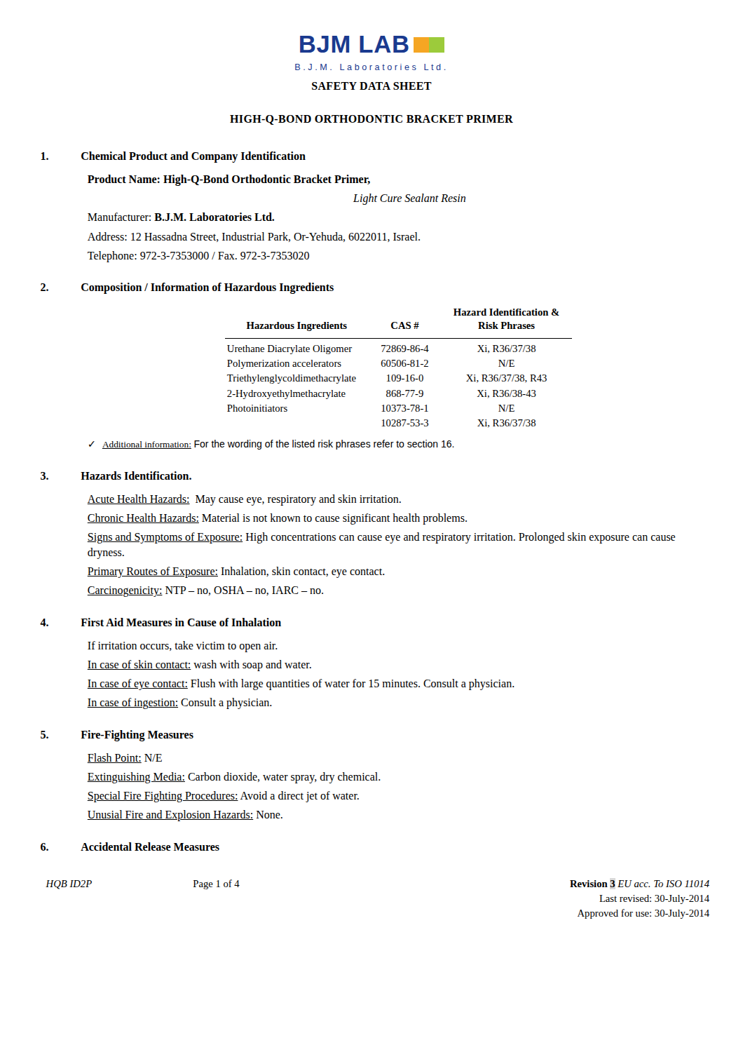BJM LAB
B.J.M. Laboratories Ltd.
SAFETY DATA SHEET
HIGH-Q-BOND ORTHODONTIC BRACKET PRIMER
1. Chemical Product and Company Identification
Product Name: High-Q-Bond Orthodontic Bracket Primer,
Light Cure Sealant Resin
Manufacturer: B.J.M. Laboratories Ltd.
Address: 12 Hassadna Street, Industrial Park, Or-Yehuda, 6022011, Israel.
Telephone: 972-3-7353000 / Fax. 972-3-7353020
2. Composition / Information of Hazardous Ingredients
| Hazardous Ingredients | CAS # | Hazard Identification & Risk Phrases |
| --- | --- | --- |
| Urethane Diacrylate Oligomer | 72869-86-4 | Xi, R36/37/38 |
| Polymerization accelerators | 60506-81-2 | N/E |
| Triethylenglycoldimethacrylate | 109-16-0 | Xi, R36/37/38, R43 |
| 2-Hydroxyethylmethacrylate | 868-77-9 | Xi, R36/38-43 |
| Photoinitiators | 10373-78-1 | N/E |
| | 10287-53-3 | Xi, R36/37/38 |
✓Additional information: For the wording of the listed risk phrases refer to section 16.
3. Hazards Identification.
Acute Health Hazards: May cause eye, respiratory and skin irritation.
Chronic Health Hazards: Material is not known to cause significant health problems.
Signs and Symptoms of Exposure: High concentrations can cause eye and respiratory irritation. Prolonged skin exposure can cause dryness.
Primary Routes of Exposure: Inhalation, skin contact, eye contact.
Carcinogenicity: NTP – no, OSHA – no, IARC – no.
4. First Aid Measures in Cause of Inhalation
If irritation occurs, take victim to open air.
In case of skin contact: wash with soap and water.
In case of eye contact: Flush with large quantities of water for 15 minutes. Consult a physician.
In case of ingestion: Consult a physician.
5. Fire-Fighting Measures
Flash Point: N/E
Extinguishing Media: Carbon dioxide, water spray, dry chemical.
Special Fire Fighting Procedures: Avoid a direct jet of water.
Unusial Fire and Explosion Hazards: None.
6. Accidental Release Measures
HQB ID2P
Page 1 of 4
Revision 3 EU acc. To ISO 11014
Last revised: 30-July-2014
Approved for use: 30-July-2014